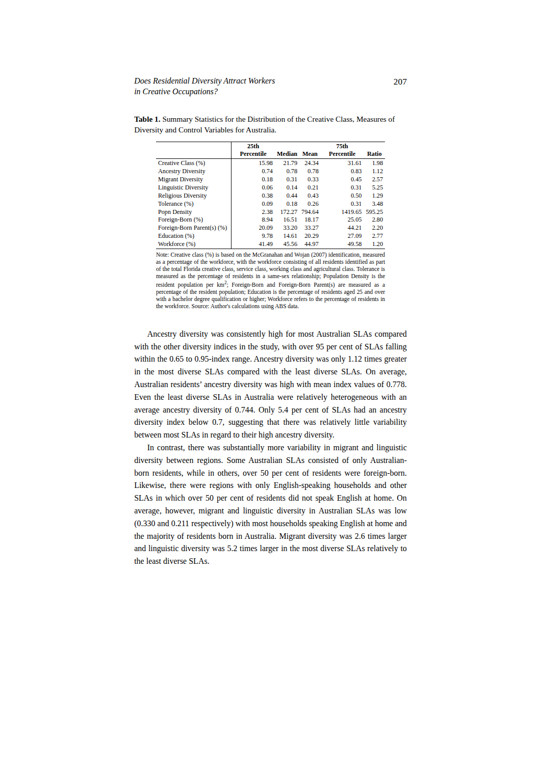Does Residential Diversity Attract Workers
in Creative Occupations?
207
Table 1. Summary Statistics for the Distribution of the Creative Class, Measures of Diversity and Control Variables for Australia.
| | 25th Percentile | Median | Mean | 75th Percentile | Ratio |
| --- | --- | --- | --- | --- | --- |
| Creative Class (%) | 15.98 | 21.79 | 24.34 | 31.61 | 1.98 |
| Ancestry Diversity | 0.74 | 0.78 | 0.78 | 0.83 | 1.12 |
| Migrant Diversity | 0.18 | 0.31 | 0.33 | 0.45 | 2.57 |
| Linguistic Diversity | 0.06 | 0.14 | 0.21 | 0.31 | 5.25 |
| Religious Diversity | 0.38 | 0.44 | 0.43 | 0.50 | 1.29 |
| Tolerance (%) | 0.09 | 0.18 | 0.26 | 0.31 | 3.48 |
| Popn Density | 2.38 | 172.27 | 794.64 | 1419.65 | 595.25 |
| Foreign-Born (%) | 8.94 | 16.51 | 18.17 | 25.05 | 2.80 |
| Foreign-Born Parent(s) (%) | 20.09 | 33.20 | 33.27 | 44.21 | 2.20 |
| Education (%) | 9.78 | 14.61 | 20.29 | 27.09 | 2.77 |
| Workforce (%) | 41.49 | 45.56 | 44.97 | 49.58 | 1.20 |
Note: Creative class (%) is based on the McGranahan and Wojan (2007) identification, measured as a percentage of the workforce, with the workforce consisting of all residents identified as part of the total Florida creative class, service class, working class and agricultural class. Tolerance is measured as the percentage of residents in a same-sex relationship; Population Density is the resident population per km2; Foreign-Born and Foreign-Born Parent(s) are measured as a percentage of the resident population; Education is the percentage of residents aged 25 and over with a bachelor degree qualification or higher; Workforce refers to the percentage of residents in the workforce. Source: Author's calculations using ABS data.
Ancestry diversity was consistently high for most Australian SLAs compared with the other diversity indices in the study, with over 95 per cent of SLAs falling within the 0.65 to 0.95-index range. Ancestry diversity was only 1.12 times greater in the most diverse SLAs compared with the least diverse SLAs. On average, Australian residents’ ancestry diversity was high with mean index values of 0.778. Even the least diverse SLAs in Australia were relatively heterogeneous with an average ancestry diversity of 0.744. Only 5.4 per cent of SLAs had an ancestry diversity index below 0.7, suggesting that there was relatively little variability between most SLAs in regard to their high ancestry diversity.
In contrast, there was substantially more variability in migrant and linguistic diversity between regions. Some Australian SLAs consisted of only Australian-born residents, while in others, over 50 per cent of residents were foreign-born. Likewise, there were regions with only English-speaking households and other SLAs in which over 50 per cent of residents did not speak English at home. On average, however, migrant and linguistic diversity in Australian SLAs was low (0.330 and 0.211 respectively) with most households speaking English at home and the majority of residents born in Australia. Migrant diversity was 2.6 times larger and linguistic diversity was 5.2 times larger in the most diverse SLAs relatively to the least diverse SLAs.